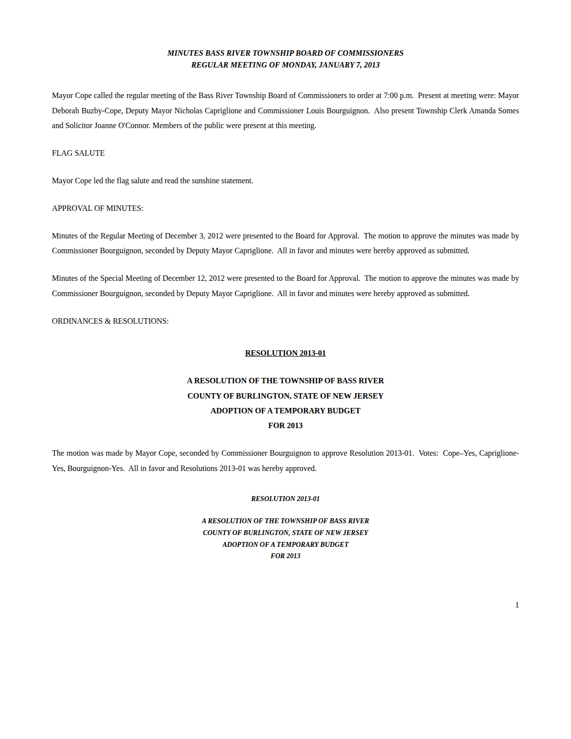MINUTES BASS RIVER TOWNSHIP BOARD OF COMMISSIONERS
REGULAR MEETING OF MONDAY, JANUARY 7, 2013
Mayor Cope called the regular meeting of the Bass River Township Board of Commissioners to order at 7:00 p.m. Present at meeting were: Mayor Deborah Buzby-Cope, Deputy Mayor Nicholas Capriglione and Commissioner Louis Bourguignon. Also present Township Clerk Amanda Somes and Solicitor Joanne O'Connor. Members of the public were present at this meeting.
FLAG SALUTE
Mayor Cope led the flag salute and read the sunshine statement.
APPROVAL OF MINUTES:
Minutes of the Regular Meeting of December 3, 2012 were presented to the Board for Approval. The motion to approve the minutes was made by Commissioner Bourguignon, seconded by Deputy Mayor Capriglione. All in favor and minutes were hereby approved as submitted.
Minutes of the Special Meeting of December 12, 2012 were presented to the Board for Approval. The motion to approve the minutes was made by Commissioner Bourguignon, seconded by Deputy Mayor Capriglione. All in favor and minutes were hereby approved as submitted.
ORDINANCES & RESOLUTIONS:
RESOLUTION 2013-01
A RESOLUTION OF THE TOWNSHIP OF BASS RIVER
COUNTY OF BURLINGTON, STATE OF NEW JERSEY
ADOPTION OF A TEMPORARY BUDGET
FOR 2013
The motion was made by Mayor Cope, seconded by Commissioner Bourguignon to approve Resolution 2013-01. Votes: Cope–Yes, Capriglione-Yes, Bourguignon-Yes. All in favor and Resolutions 2013-01 was hereby approved.
RESOLUTION 2013-01
A RESOLUTION OF THE TOWNSHIP OF BASS RIVER
COUNTY OF BURLINGTON, STATE OF NEW JERSEY
ADOPTION OF A TEMPORARY BUDGET
FOR 2013
1